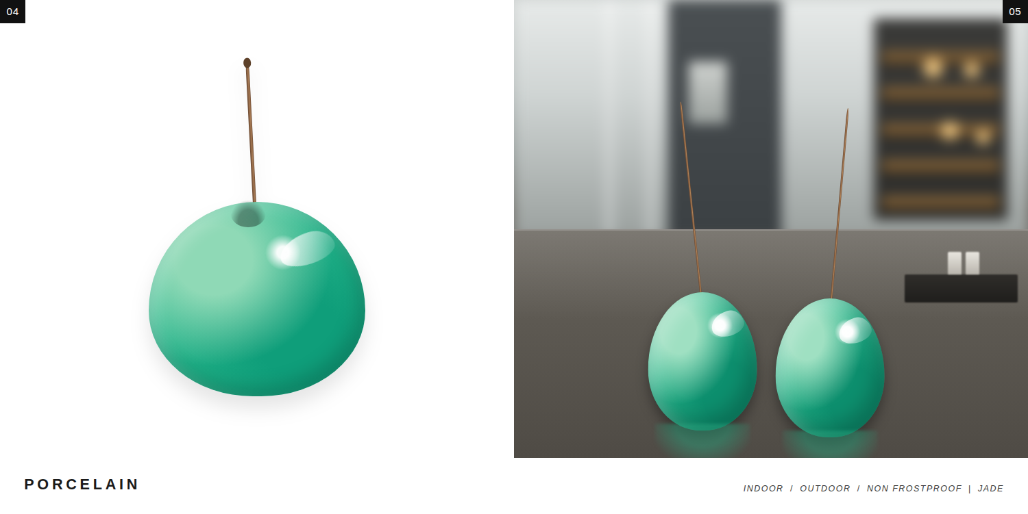04
05
Porcelain
Indoor / Outdoor / Non Frostproof | Jade